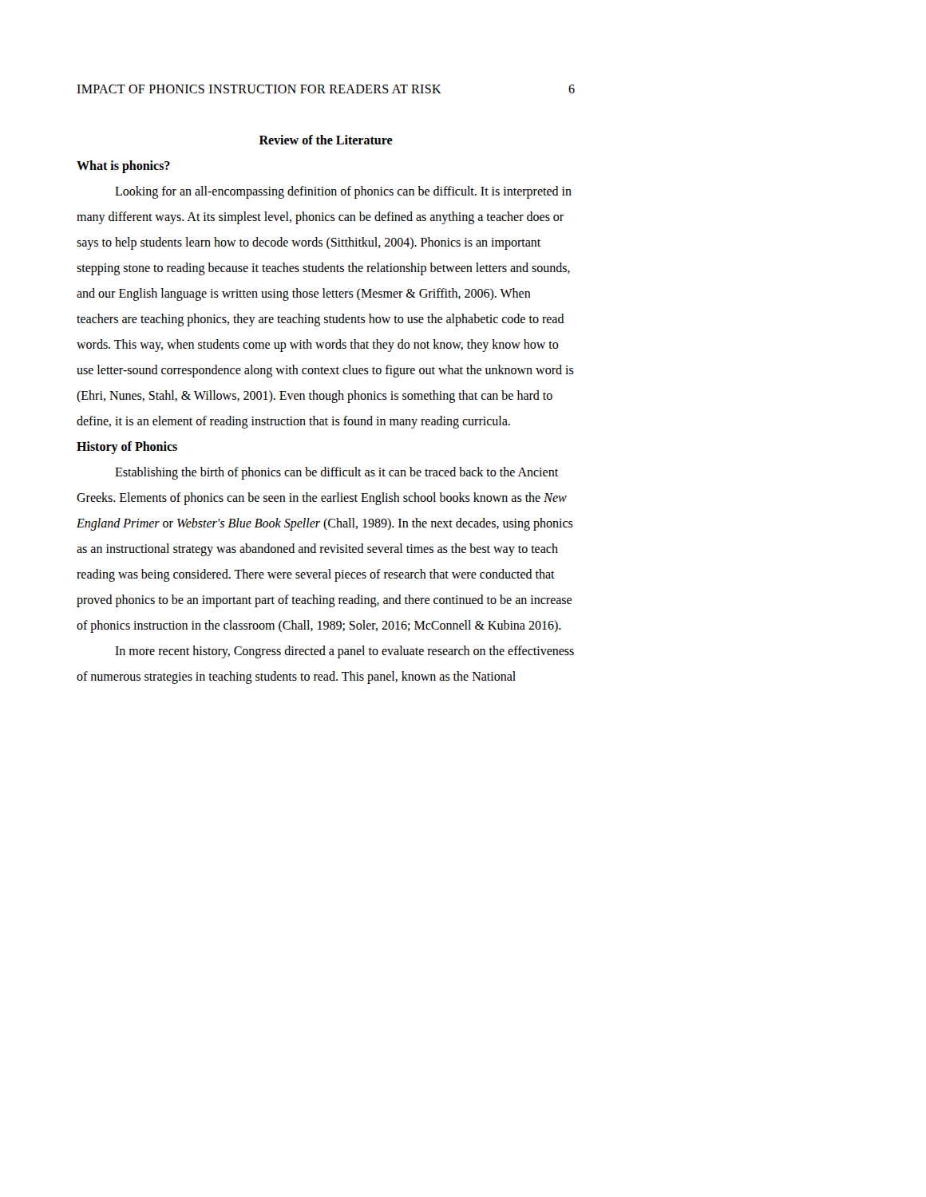Impact of Phonics Instruction for Readers at Risk 6
Review of the Literature
What is phonics?
Looking for an all-encompassing definition of phonics can be difficult. It is interpreted in many different ways. At its simplest level, phonics can be defined as anything a teacher does or says to help students learn how to decode words (Sitthitkul, 2004). Phonics is an important stepping stone to reading because it teaches students the relationship between letters and sounds, and our English language is written using those letters (Mesmer & Griffith, 2006). When teachers are teaching phonics, they are teaching students how to use the alphabetic code to read words. This way, when students come up with words that they do not know, they know how to use letter-sound correspondence along with context clues to figure out what the unknown word is (Ehri, Nunes, Stahl, & Willows, 2001). Even though phonics is something that can be hard to define, it is an element of reading instruction that is found in many reading curricula.
History of Phonics
Establishing the birth of phonics can be difficult as it can be traced back to the Ancient Greeks. Elements of phonics can be seen in the earliest English school books known as the New England Primer or Webster's Blue Book Speller (Chall, 1989). In the next decades, using phonics as an instructional strategy was abandoned and revisited several times as the best way to teach reading was being considered. There were several pieces of research that were conducted that proved phonics to be an important part of teaching reading, and there continued to be an increase of phonics instruction in the classroom (Chall, 1989; Soler, 2016; McConnell & Kubina 2016).
In more recent history, Congress directed a panel to evaluate research on the effectiveness of numerous strategies in teaching students to read. This panel, known as the National